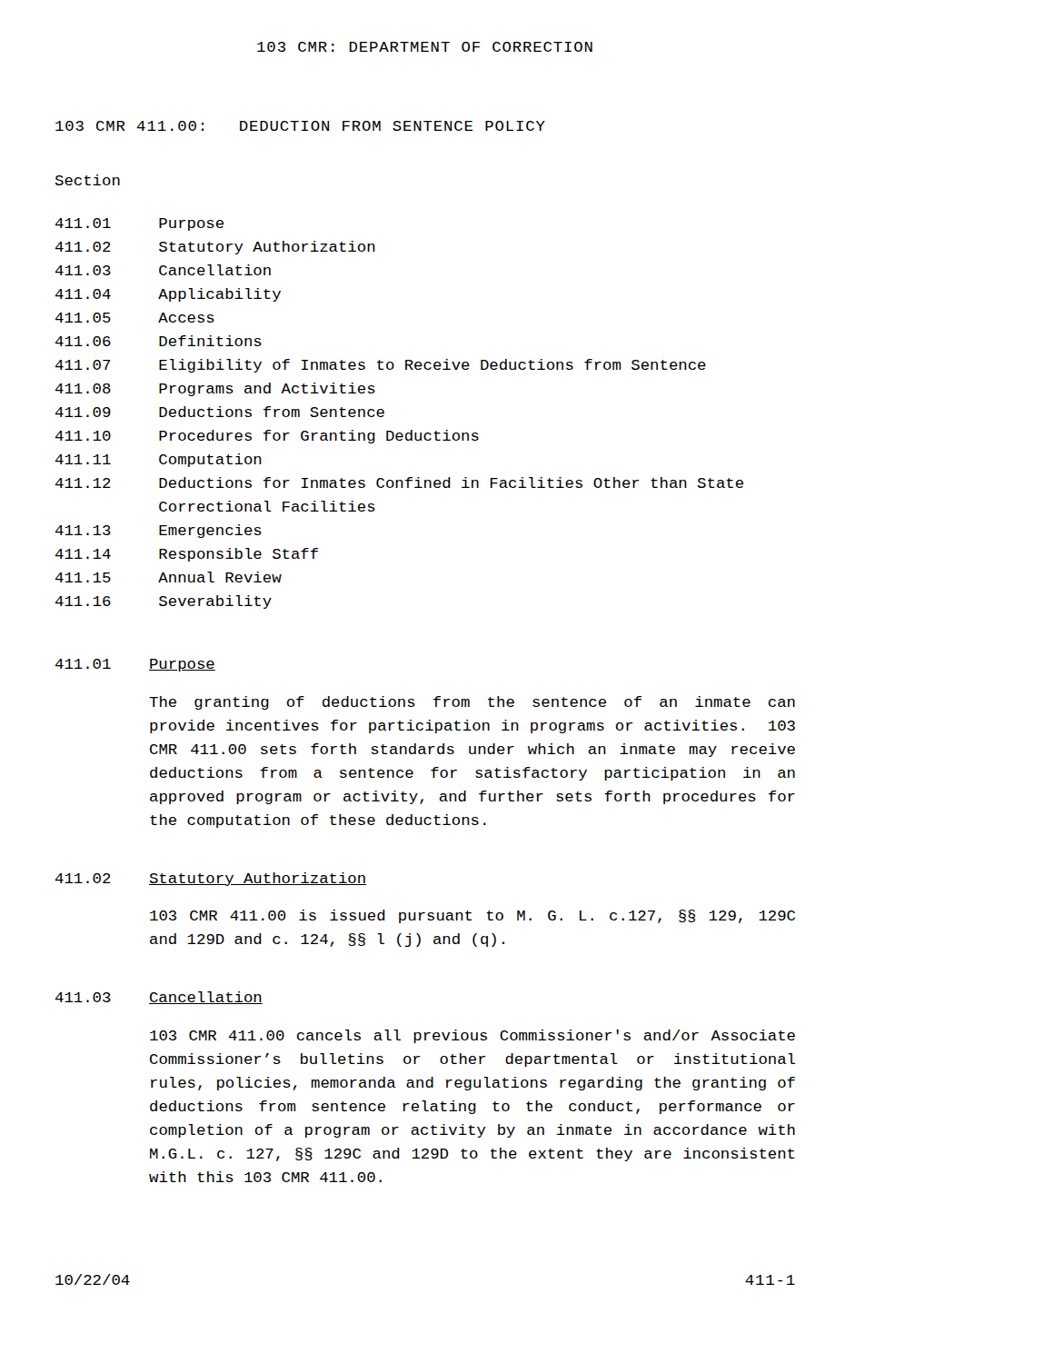103 CMR: DEPARTMENT OF CORRECTION
103 CMR 411.00: DEDUCTION FROM SENTENCE POLICY
Section
| 411.01 | Purpose |
| 411.02 | Statutory Authorization |
| 411.03 | Cancellation |
| 411.04 | Applicability |
| 411.05 | Access |
| 411.06 | Definitions |
| 411.07 | Eligibility of Inmates to Receive Deductions from Sentence |
| 411.08 | Programs and Activities |
| 411.09 | Deductions from Sentence |
| 411.10 | Procedures for Granting Deductions |
| 411.11 | Computation |
| 411.12 | Deductions for Inmates Confined in Facilities Other than State Correctional Facilities |
| 411.13 | Emergencies |
| 411.14 | Responsible Staff |
| 411.15 | Annual Review |
| 411.16 | Severability |
411.01 Purpose
The granting of deductions from the sentence of an inmate can provide incentives for participation in programs or activities. 103 CMR 411.00 sets forth standards under which an inmate may receive deductions from a sentence for satisfactory participation in an approved program or activity, and further sets forth procedures for the computation of these deductions.
411.02 Statutory Authorization
103 CMR 411.00 is issued pursuant to M. G. L. c.127, §§ 129, 129C and 129D and c. 124, §§ l (j) and (q).
411.03 Cancellation
103 CMR 411.00 cancels all previous Commissioner's and/or Associate Commissioner’s bulletins or other departmental or institutional rules, policies, memoranda and regulations regarding the granting of deductions from sentence relating to the conduct, performance or completion of a program or activity by an inmate in accordance with M.G.L. c. 127, §§ 129C and 129D to the extent they are inconsistent with this 103 CMR 411.00.
10/22/04 411-1